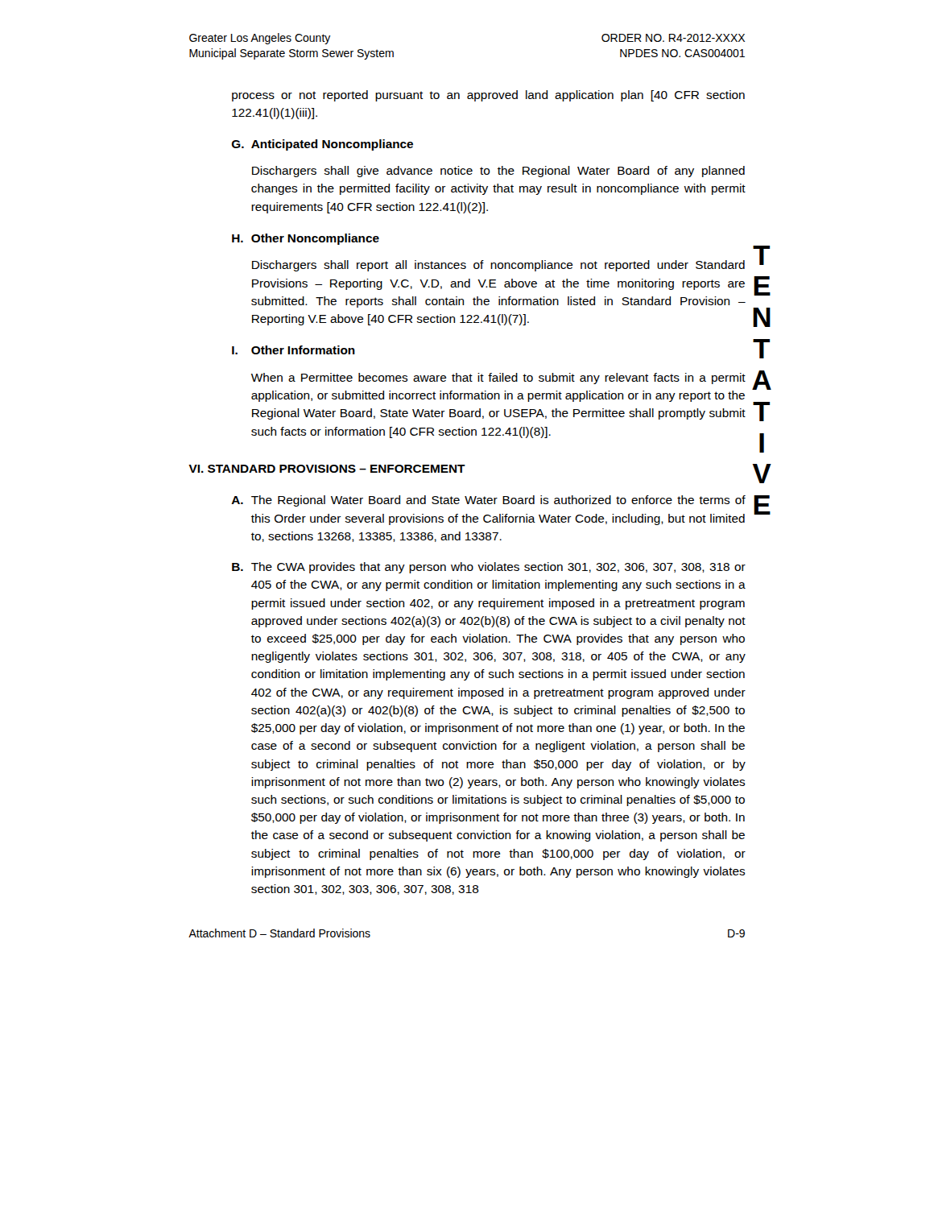TENTATIVE
Greater Los Angeles County
Municipal Separate Storm Sewer System
ORDER NO. R4-2012-XXXX
NPDES NO. CAS004001
process or not reported pursuant to an approved land application plan [40 CFR section 122.41(l)(1)(iii)].
G. Anticipated Noncompliance
Dischargers shall give advance notice to the Regional Water Board of any planned changes in the permitted facility or activity that may result in noncompliance with permit requirements [40 CFR section 122.41(l)(2)].
H. Other Noncompliance
Dischargers shall report all instances of noncompliance not reported under Standard Provisions – Reporting V.C, V.D, and V.E above at the time monitoring reports are submitted. The reports shall contain the information listed in Standard Provision – Reporting V.E above [40 CFR section 122.41(l)(7)].
I. Other Information
When a Permittee becomes aware that it failed to submit any relevant facts in a permit application, or submitted incorrect information in a permit application or in any report to the Regional Water Board, State Water Board, or USEPA, the Permittee shall promptly submit such facts or information [40 CFR section 122.41(l)(8)].
VI. STANDARD PROVISIONS – ENFORCEMENT
A.
The Regional Water Board and State Water Board is authorized to enforce the terms of this Order under several provisions of the California Water Code, including, but not limited to, sections 13268, 13385, 13386, and 13387.
B.
The CWA provides that any person who violates section 301, 302, 306, 307, 308, 318 or 405 of the CWA, or any permit condition or limitation implementing any such sections in a permit issued under section 402, or any requirement imposed in a pretreatment program approved under sections 402(a)(3) or 402(b)(8) of the CWA is subject to a civil penalty not to exceed $25,000 per day for each violation. The CWA provides that any person who negligently violates sections 301, 302, 306, 307, 308, 318, or 405 of the CWA, or any condition or limitation implementing any of such sections in a permit issued under section 402 of the CWA, or any requirement imposed in a pretreatment program approved under section 402(a)(3) or 402(b)(8) of the CWA, is subject to criminal penalties of $2,500 to $25,000 per day of violation, or imprisonment of not more than one (1) year, or both. In the case of a second or subsequent conviction for a negligent violation, a person shall be subject to criminal penalties of not more than $50,000 per day of violation, or by imprisonment of not more than two (2) years, or both. Any person who knowingly violates such sections, or such conditions or limitations is subject to criminal penalties of $5,000 to $50,000 per day of violation, or imprisonment for not more than three (3) years, or both. In the case of a second or subsequent conviction for a knowing violation, a person shall be subject to criminal penalties of not more than $100,000 per day of violation, or imprisonment of not more than six (6) years, or both. Any person who knowingly violates section 301, 302, 303, 306, 307, 308, 318
Attachment D – Standard Provisions
D-9